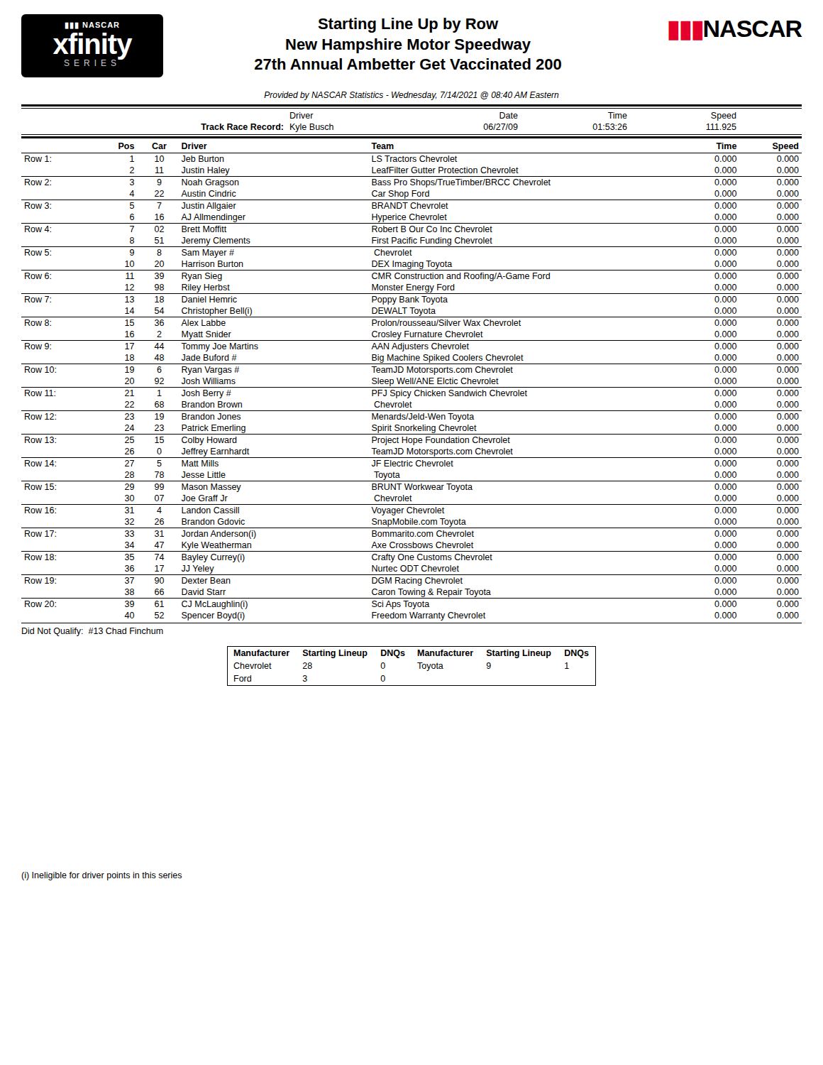▮▮▮ NASCAR
xfinity
SERIES
Starting Line Up by Row
New Hampshire Motor Speedway
27th Annual Ambetter Get Vaccinated 200
▮▮▮NASCAR
Provided by NASCAR Statistics - Wednesday, 7/14/2021 @ 08:40 AM Eastern
| | Driver | Date | Time | Speed | |
| Track Race Record: | Kyle Busch | 06/27/09 | 01:53:26 | 111.925 | |
| | Pos | Car | Driver | Team | Time | Speed |
| --- | --- | --- | --- | --- | --- | --- |
| Row 1: | 1 | 10 | Jeb Burton | LS Tractors Chevrolet | 0.000 | 0.000 |
| | 2 | 11 | Justin Haley | LeafFilter Gutter Protection Chevrolet | 0.000 | 0.000 |
| Row 2: | 3 | 9 | Noah Gragson | Bass Pro Shops/TrueTimber/BRCC Chevrolet | 0.000 | 0.000 |
| | 4 | 22 | Austin Cindric | Car Shop Ford | 0.000 | 0.000 |
| Row 3: | 5 | 7 | Justin Allgaier | BRANDT Chevrolet | 0.000 | 0.000 |
| | 6 | 16 | AJ Allmendinger | Hyperice Chevrolet | 0.000 | 0.000 |
| Row 4: | 7 | 02 | Brett Moffitt | Robert B Our Co Inc Chevrolet | 0.000 | 0.000 |
| | 8 | 51 | Jeremy Clements | First Pacific Funding Chevrolet | 0.000 | 0.000 |
| Row 5: | 9 | 8 | Sam Mayer # | Chevrolet | 0.000 | 0.000 |
| | 10 | 20 | Harrison Burton | DEX Imaging Toyota | 0.000 | 0.000 |
| Row 6: | 11 | 39 | Ryan Sieg | CMR Construction and Roofing/A-Game Ford | 0.000 | 0.000 |
| | 12 | 98 | Riley Herbst | Monster Energy Ford | 0.000 | 0.000 |
| Row 7: | 13 | 18 | Daniel Hemric | Poppy Bank Toyota | 0.000 | 0.000 |
| | 14 | 54 | Christopher Bell(i) | DEWALT Toyota | 0.000 | 0.000 |
| Row 8: | 15 | 36 | Alex Labbe | Prolon/rousseau/Silver Wax Chevrolet | 0.000 | 0.000 |
| | 16 | 2 | Myatt Snider | Crosley Furnature Chevrolet | 0.000 | 0.000 |
| Row 9: | 17 | 44 | Tommy Joe Martins | AAN Adjusters Chevrolet | 0.000 | 0.000 |
| | 18 | 48 | Jade Buford # | Big Machine Spiked Coolers Chevrolet | 0.000 | 0.000 |
| Row 10: | 19 | 6 | Ryan Vargas # | TeamJD Motorsports.com Chevrolet | 0.000 | 0.000 |
| | 20 | 92 | Josh Williams | Sleep Well/ANE Elctic Chevrolet | 0.000 | 0.000 |
| Row 11: | 21 | 1 | Josh Berry # | PFJ Spicy Chicken Sandwich Chevrolet | 0.000 | 0.000 |
| | 22 | 68 | Brandon Brown | Chevrolet | 0.000 | 0.000 |
| Row 12: | 23 | 19 | Brandon Jones | Menards/Jeld-Wen Toyota | 0.000 | 0.000 |
| | 24 | 23 | Patrick Emerling | Spirit Snorkeling Chevrolet | 0.000 | 0.000 |
| Row 13: | 25 | 15 | Colby Howard | Project Hope Foundation Chevrolet | 0.000 | 0.000 |
| | 26 | 0 | Jeffrey Earnhardt | TeamJD Motorsports.com Chevrolet | 0.000 | 0.000 |
| Row 14: | 27 | 5 | Matt Mills | JF Electric Chevrolet | 0.000 | 0.000 |
| | 28 | 78 | Jesse Little | Toyota | 0.000 | 0.000 |
| Row 15: | 29 | 99 | Mason Massey | BRUNT Workwear Toyota | 0.000 | 0.000 |
| | 30 | 07 | Joe Graff Jr | Chevrolet | 0.000 | 0.000 |
| Row 16: | 31 | 4 | Landon Cassill | Voyager Chevrolet | 0.000 | 0.000 |
| | 32 | 26 | Brandon Gdovic | SnapMobile.com Toyota | 0.000 | 0.000 |
| Row 17: | 33 | 31 | Jordan Anderson(i) | Bommarito.com Chevrolet | 0.000 | 0.000 |
| | 34 | 47 | Kyle Weatherman | Axe Crossbows Chevrolet | 0.000 | 0.000 |
| Row 18: | 35 | 74 | Bayley Currey(i) | Crafty One Customs Chevrolet | 0.000 | 0.000 |
| | 36 | 17 | JJ Yeley | Nurtec ODT Chevrolet | 0.000 | 0.000 |
| Row 19: | 37 | 90 | Dexter Bean | DGM Racing Chevrolet | 0.000 | 0.000 |
| | 38 | 66 | David Starr | Caron Towing & Repair Toyota | 0.000 | 0.000 |
| Row 20: | 39 | 61 | CJ McLaughlin(i) | Sci Aps Toyota | 0.000 | 0.000 |
| | 40 | 52 | Spencer Boyd(i) | Freedom Warranty Chevrolet | 0.000 | 0.000 |
Did Not Qualify: #13 Chad Finchum
| Manufacturer | Starting Lineup | DNQs | Manufacturer | Starting Lineup | DNQs |
| --- | --- | --- | --- | --- | --- |
| Chevrolet | 28 | 0 | Toyota | 9 | 1 |
| Ford | 3 | 0 | | | |
(i) Ineligible for driver points in this series